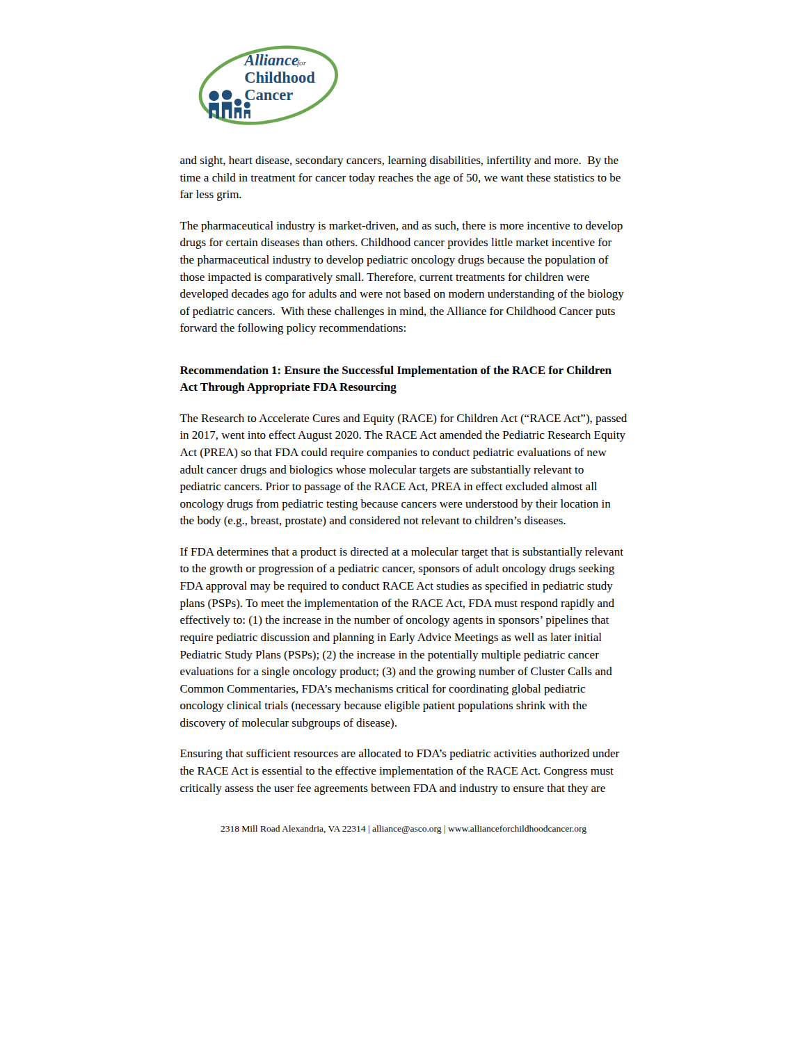Alliance for Childhood Cancer Alliance for Childhood Cancer
and sight, heart disease, secondary cancers, learning disabilities, infertility and more. By the time a child in treatment for cancer today reaches the age of 50, we want these statistics to be far less grim.
The pharmaceutical industry is market-driven, and as such, there is more incentive to develop drugs for certain diseases than others. Childhood cancer provides little market incentive for the pharmaceutical industry to develop pediatric oncology drugs because the population of those impacted is comparatively small. Therefore, current treatments for children were developed decades ago for adults and were not based on modern understanding of the biology of pediatric cancers. With these challenges in mind, the Alliance for Childhood Cancer puts forward the following policy recommendations:
Recommendation 1: Ensure the Successful Implementation of the RACE for Children Act Through Appropriate FDA Resourcing
The Research to Accelerate Cures and Equity (RACE) for Children Act (“RACE Act”), passed in 2017, went into effect August 2020. The RACE Act amended the Pediatric Research Equity Act (PREA) so that FDA could require companies to conduct pediatric evaluations of new adult cancer drugs and biologics whose molecular targets are substantially relevant to pediatric cancers. Prior to passage of the RACE Act, PREA in effect excluded almost all oncology drugs from pediatric testing because cancers were understood by their location in the body (e.g., breast, prostate) and considered not relevant to children’s diseases.
If FDA determines that a product is directed at a molecular target that is substantially relevant to the growth or progression of a pediatric cancer, sponsors of adult oncology drugs seeking FDA approval may be required to conduct RACE Act studies as specified in pediatric study plans (PSPs). To meet the implementation of the RACE Act, FDA must respond rapidly and effectively to: (1) the increase in the number of oncology agents in sponsors’ pipelines that require pediatric discussion and planning in Early Advice Meetings as well as later initial Pediatric Study Plans (PSPs); (2) the increase in the potentially multiple pediatric cancer evaluations for a single oncology product; (3) and the growing number of Cluster Calls and Common Commentaries, FDA’s mechanisms critical for coordinating global pediatric oncology clinical trials (necessary because eligible patient populations shrink with the discovery of molecular subgroups of disease).
Ensuring that sufficient resources are allocated to FDA’s pediatric activities authorized under the RACE Act is essential to the effective implementation of the RACE Act. Congress must critically assess the user fee agreements between FDA and industry to ensure that they are
2318 Mill Road Alexandria, VA 22314 | alliance@asco.org | www.allianceforchildhoodcancer.org